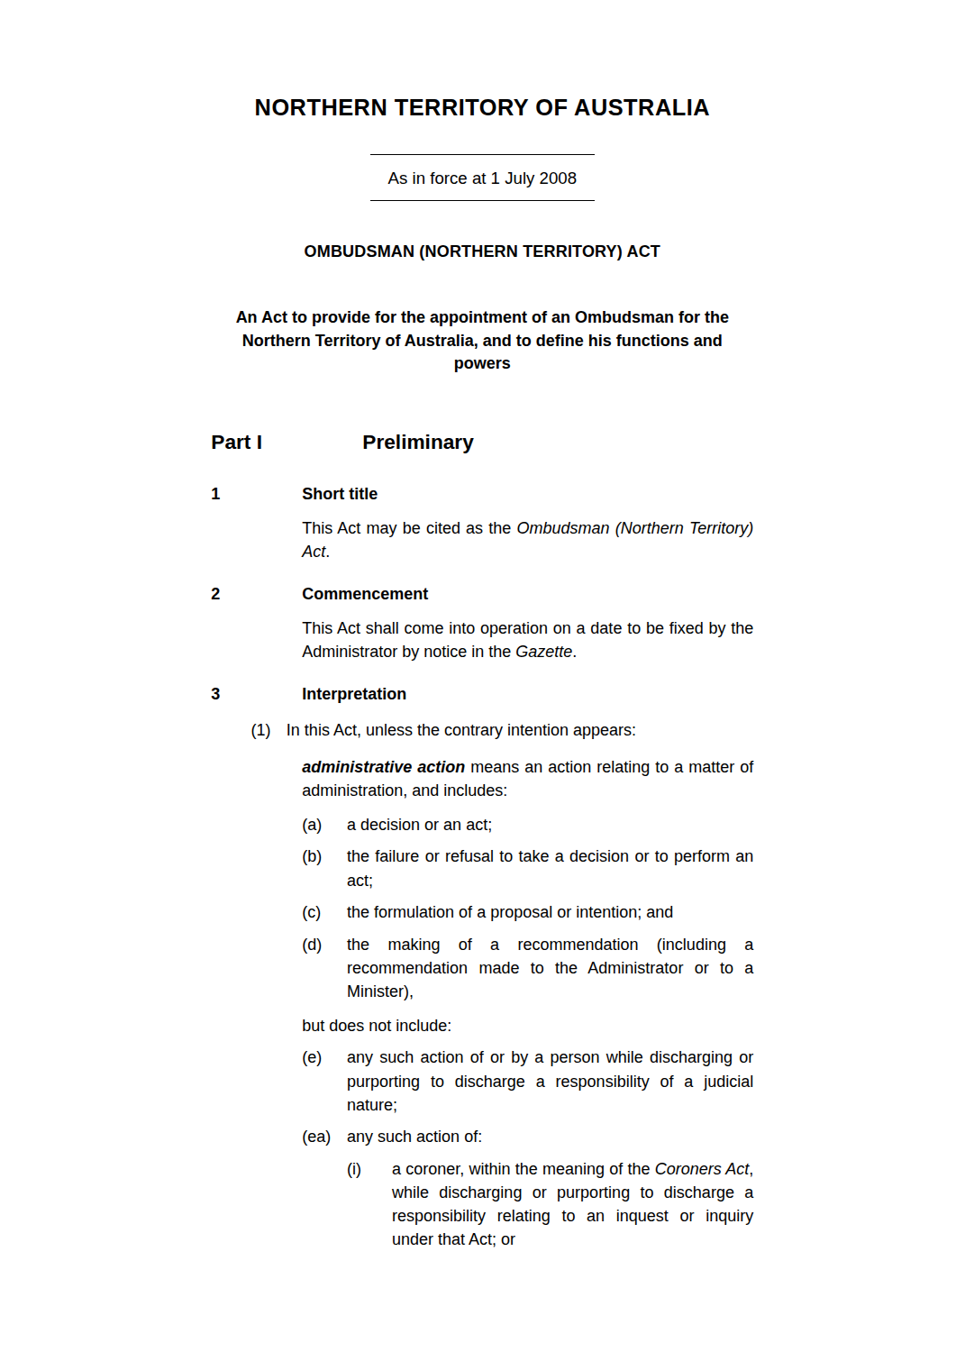NORTHERN TERRITORY OF AUSTRALIA
As in force at 1 July 2008
OMBUDSMAN (NORTHERN TERRITORY) ACT
An Act to provide for the appointment of an Ombudsman for the Northern Territory of Australia, and to define his functions and powers
Part I Preliminary
1 Short title
This Act may be cited as the Ombudsman (Northern Territory) Act.
2 Commencement
This Act shall come into operation on a date to be fixed by the Administrator by notice in the Gazette.
3 Interpretation
(1) In this Act, unless the contrary intention appears:
administrative action means an action relating to a matter of administration, and includes:
(a) a decision or an act;
(b) the failure or refusal to take a decision or to perform an act;
(c) the formulation of a proposal or intention; and
(d) the making of a recommendation (including a recommendation made to the Administrator or to a Minister),
but does not include:
(e) any such action of or by a person while discharging or purporting to discharge a responsibility of a judicial nature;
(ea) any such action of:
(i) a coroner, within the meaning of the Coroners Act, while discharging or purporting to discharge a responsibility relating to an inquest or inquiry under that Act; or